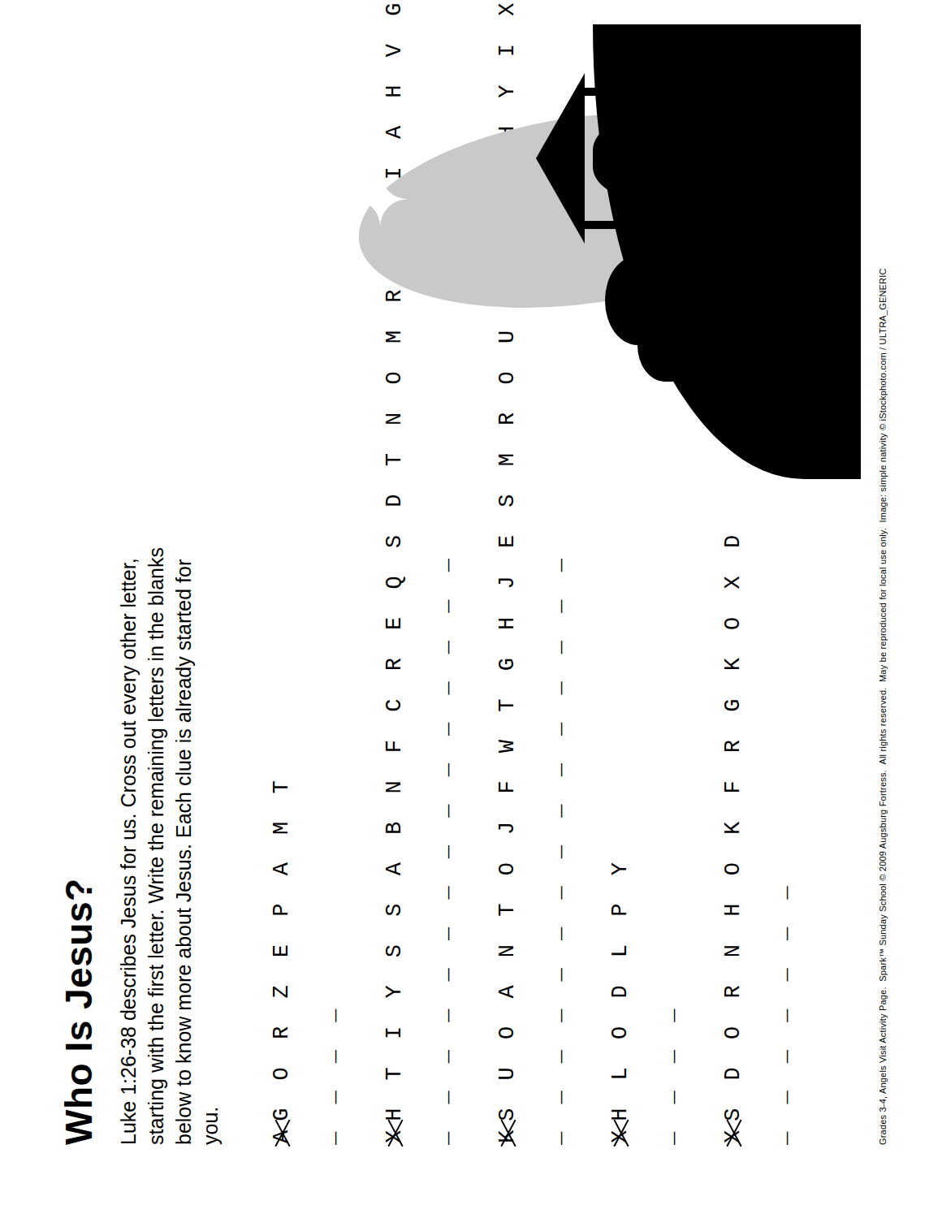Who Is Jesus?
Luke 1:26-38 describes Jesus for us. Cross out every other letter, starting with the first letter. Write the remaining letters in the blanks below to know more about Jesus. Each clue is already started for you.
AG O R Z E P A M T
_ _ _ _
XH T I Y S S A B N F C R E Q S D T N O M R V D I A H V G I W D
_ _ _ _ _ _ _ _ _ _ _ _ _ _ _
KS U O A N T O J F W T G H J E S M R O U S Q T G H Y I X G Z H
_ _ _ _ _ _ _ _ _ _ _ _ _ _ _
XH L O D L P Y
_ _ _ _
XS D O R N H O K F R G K O X D
_ _ _ _ _ _ _
Grades 3-4, Angels Visit Activity Page. Spark™ Sunday School © 2009 Augsburg Fortress. All rights reserved. May be reproduced for local use only. Image: simple nativity © iStockphoto.com / ULTRA_GENERIC